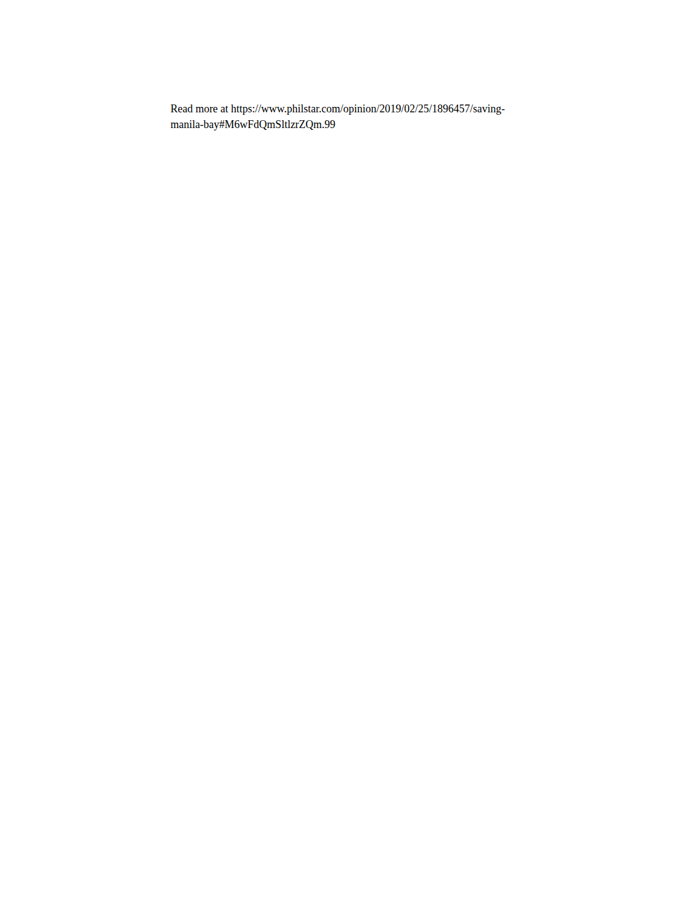Read more at https://www.philstar.com/opinion/2019/02/25/1896457/saving-manila-bay#M6wFdQmSltlzrZQm.99